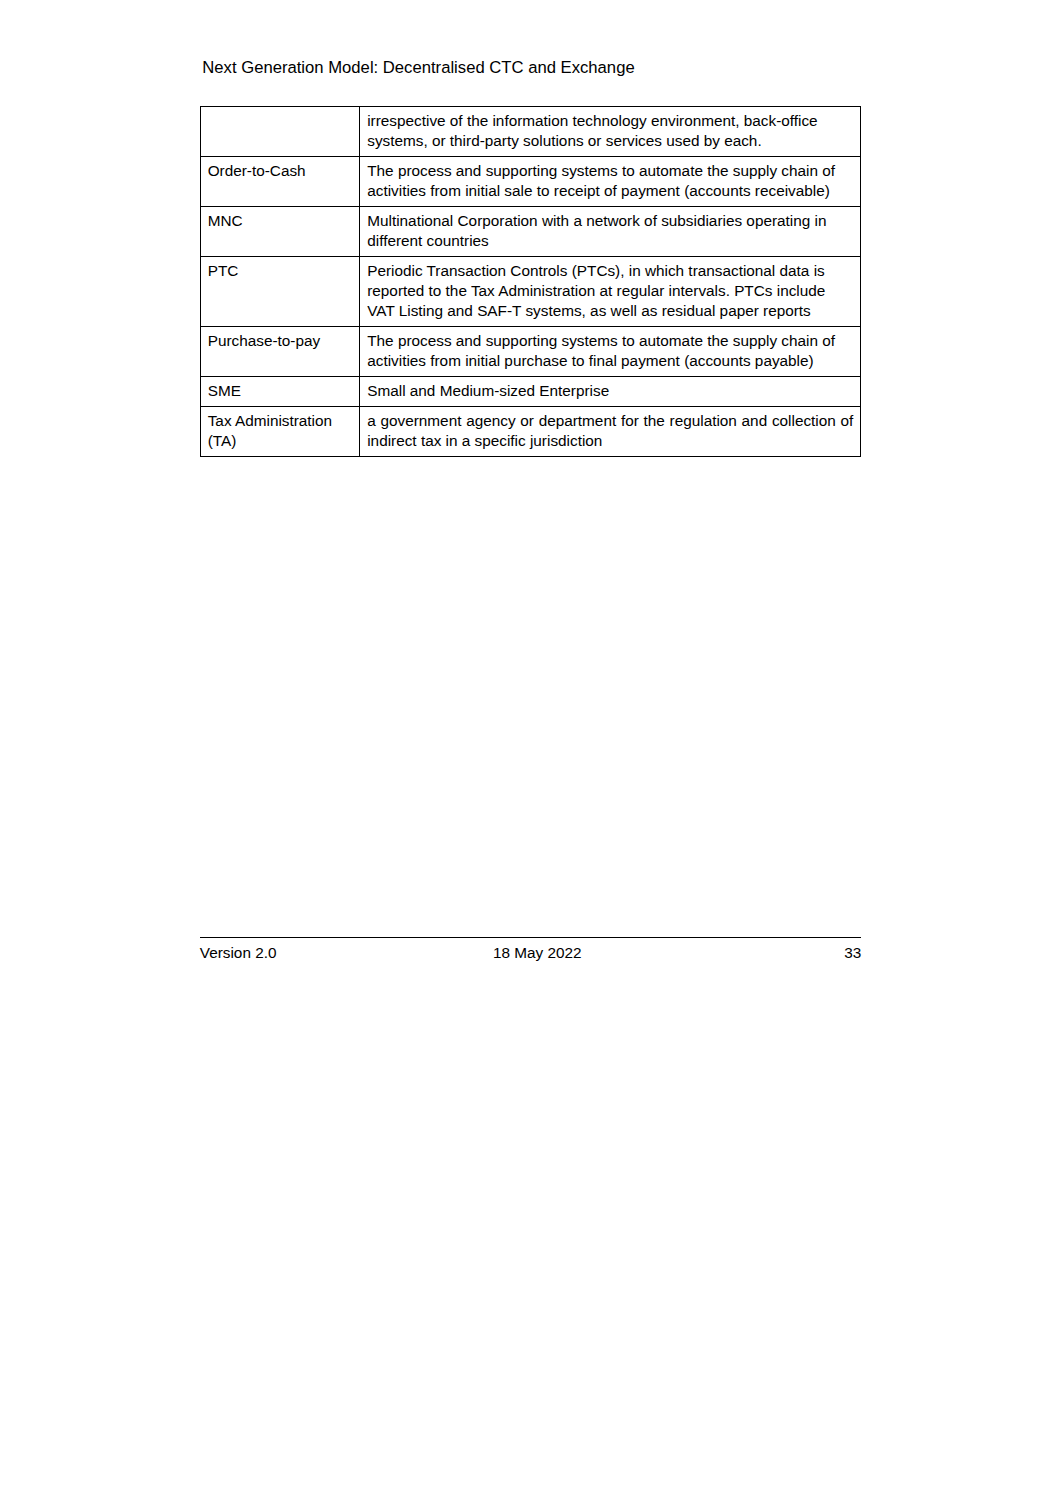Next Generation Model: Decentralised CTC and Exchange
| | irrespective of the information technology environment, back-office systems, or third-party solutions or services used by each. |
| Order-to-Cash | The process and supporting systems to automate the supply chain of activities from initial sale to receipt of payment (accounts receivable) |
| MNC | Multinational Corporation with a network of subsidiaries operating in different countries |
| PTC | Periodic Transaction Controls (PTCs), in which transactional data is reported to the Tax Administration at regular intervals. PTCs include VAT Listing and SAF-T systems, as well as residual paper reports |
| Purchase-to-pay | The process and supporting systems to automate the supply chain of activities from initial purchase to final payment (accounts payable) |
| SME | Small and Medium-sized Enterprise |
| Tax Administration (TA) | a government agency or department for the regulation and collection of indirect tax in a specific jurisdiction |
Version 2.0 18 May 2022 33